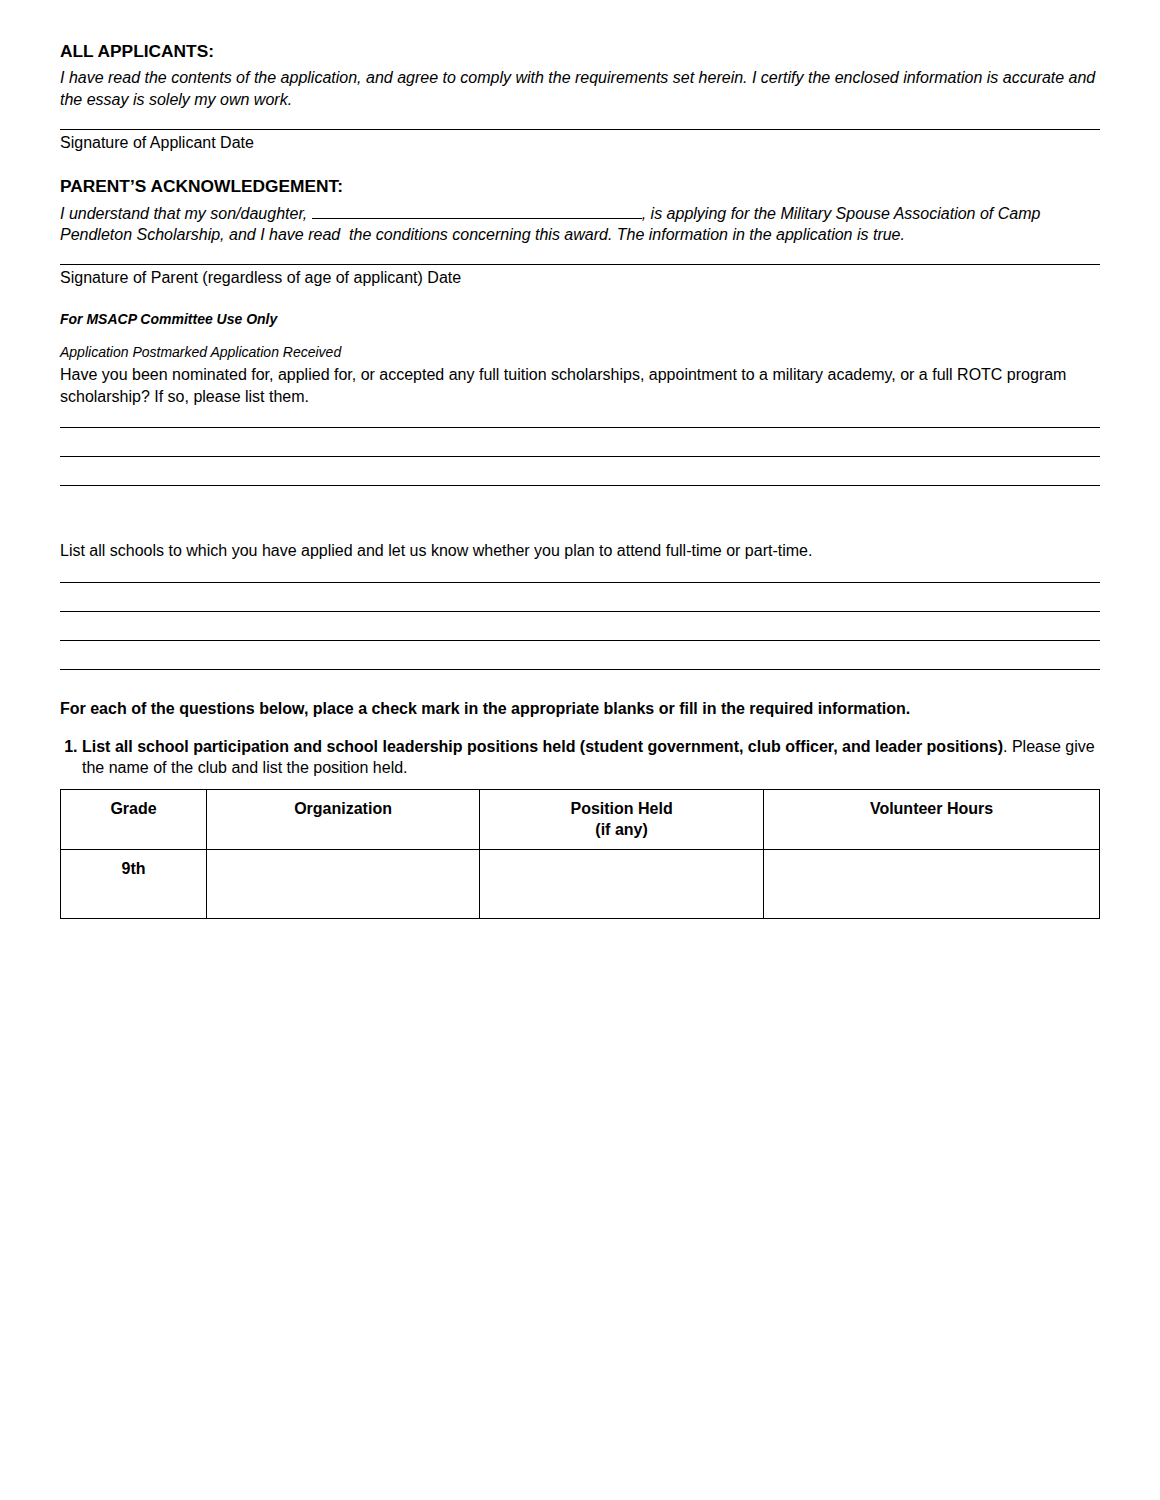ALL APPLICANTS:
I have read the contents of the application, and agree to comply with the requirements set herein. I certify the enclosed information is accurate and the essay is solely my own work.
Signature of Applicant Date
PARENT’S ACKNOWLEDGEMENT:
I understand that my son/daughter, , is applying for the Military Spouse Association of Camp Pendleton Scholarship, and I have read the conditions concerning this award. The information in the application is true.
Signature of Parent (regardless of age of applicant) Date
For MSACP Committee Use Only
Application Postmarked Application Received
Have you been nominated for, applied for, or accepted any full tuition scholarships, appointment to a military academy, or a full ROTC program scholarship? If so, please list them.
List all schools to which you have applied and let us know whether you plan to attend full-time or part-time.
For each of the questions below, place a check mark in the appropriate blanks or fill in the required information.
List all school participation and school leadership positions held (student government, club officer, and leader positions). Please give the name of the club and list the position held.
| Grade | Organization | Position Held (if any) | Volunteer Hours |
| --- | --- | --- | --- |
| 9th | | | |